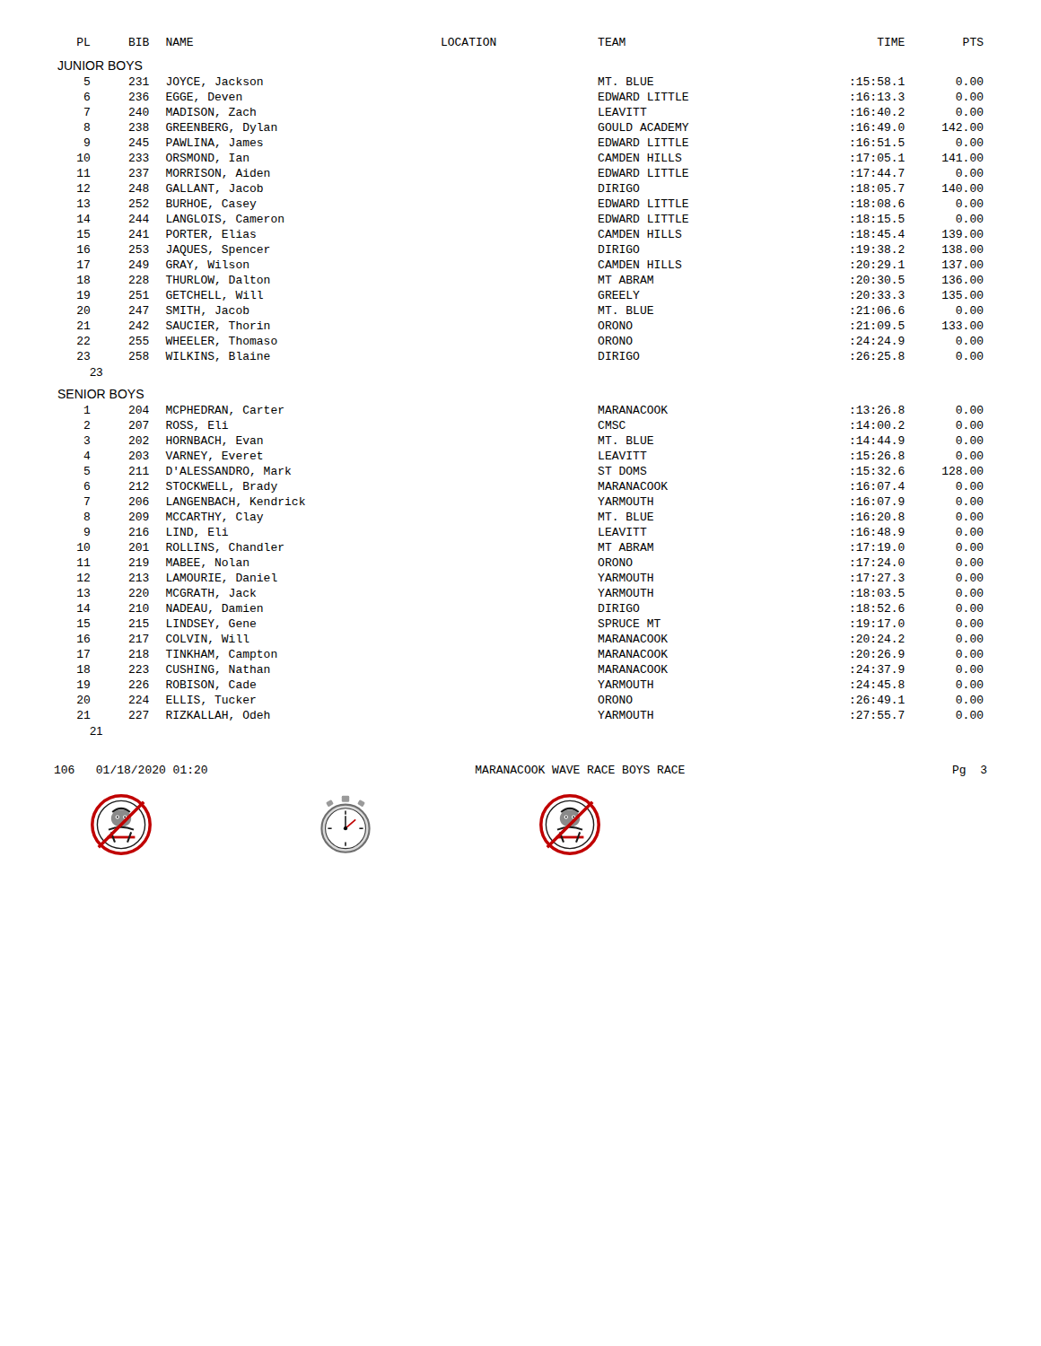| PL | BIB | NAME | LOCATION | TEAM | TIME | PTS |
| --- | --- | --- | --- | --- | --- | --- |
| JUNIOR BOYS |
| 5 | 231 | JOYCE, Jackson | | MT. BLUE | :15:58.1 | 0.00 |
| 6 | 236 | EGGE, Deven | | EDWARD LITTLE | :16:13.3 | 0.00 |
| 7 | 240 | MADISON, Zach | | LEAVITT | :16:40.2 | 0.00 |
| 8 | 238 | GREENBERG, Dylan | | GOULD ACADEMY | :16:49.0 | 142.00 |
| 9 | 245 | PAWLINA, James | | EDWARD LITTLE | :16:51.5 | 0.00 |
| 10 | 233 | ORSMOND, Ian | | CAMDEN HILLS | :17:05.1 | 141.00 |
| 11 | 237 | MORRISON, Aiden | | EDWARD LITTLE | :17:44.7 | 0.00 |
| 12 | 248 | GALLANT, Jacob | | DIRIGO | :18:05.7 | 140.00 |
| 13 | 252 | BURHOE, Casey | | EDWARD LITTLE | :18:08.6 | 0.00 |
| 14 | 244 | LANGLOIS, Cameron | | EDWARD LITTLE | :18:15.5 | 0.00 |
| 15 | 241 | PORTER, Elias | | CAMDEN HILLS | :18:45.4 | 139.00 |
| 16 | 253 | JAQUES, Spencer | | DIRIGO | :19:38.2 | 138.00 |
| 17 | 249 | GRAY, Wilson | | CAMDEN HILLS | :20:29.1 | 137.00 |
| 18 | 228 | THURLOW, Dalton | | MT ABRAM | :20:30.5 | 136.00 |
| 19 | 251 | GETCHELL, Will | | GREELY | :20:33.3 | 135.00 |
| 20 | 247 | SMITH, Jacob | | MT. BLUE | :21:06.6 | 0.00 |
| 21 | 242 | SAUCIER, Thorin | | ORONO | :21:09.5 | 133.00 |
| 22 | 255 | WHEELER, Thomaso | | ORONO | :24:24.9 | 0.00 |
| 23 | 258 | WILKINS, Blaine | | DIRIGO | :26:25.8 | 0.00 |
| 23 |
| SENIOR BOYS |
| 1 | 204 | MCPHEDRAN, Carter | | MARANACOOK | :13:26.8 | 0.00 |
| 2 | 207 | ROSS, Eli | | CMSC | :14:00.2 | 0.00 |
| 3 | 202 | HORNBACH, Evan | | MT. BLUE | :14:44.9 | 0.00 |
| 4 | 203 | VARNEY, Everet | | LEAVITT | :15:26.8 | 0.00 |
| 5 | 211 | D'ALESSANDRO, Mark | | ST DOMS | :15:32.6 | 128.00 |
| 6 | 212 | STOCKWELL, Brady | | MARANACOOK | :16:07.4 | 0.00 |
| 7 | 206 | LANGENBACH, Kendrick | | YARMOUTH | :16:07.9 | 0.00 |
| 8 | 209 | MCCARTHY, Clay | | MT. BLUE | :16:20.8 | 0.00 |
| 9 | 216 | LIND, Eli | | LEAVITT | :16:48.9 | 0.00 |
| 10 | 201 | ROLLINS, Chandler | | MT ABRAM | :17:19.0 | 0.00 |
| 11 | 219 | MABEE, Nolan | | ORONO | :17:24.0 | 0.00 |
| 12 | 213 | LAMOURIE, Daniel | | YARMOUTH | :17:27.3 | 0.00 |
| 13 | 220 | MCGRATH, Jack | | YARMOUTH | :18:03.5 | 0.00 |
| 14 | 210 | NADEAU, Damien | | DIRIGO | :18:52.6 | 0.00 |
| 15 | 215 | LINDSEY, Gene | | SPRUCE MT | :19:17.0 | 0.00 |
| 16 | 217 | COLVIN, Will | | MARANACOOK | :20:24.2 | 0.00 |
| 17 | 218 | TINKHAM, Campton | | MARANACOOK | :20:26.9 | 0.00 |
| 18 | 223 | CUSHING, Nathan | | MARANACOOK | :24:37.9 | 0.00 |
| 19 | 226 | ROBISON, Cade | | YARMOUTH | :24:45.8 | 0.00 |
| 20 | 224 | ELLIS, Tucker | | ORONO | :26:49.1 | 0.00 |
| 21 | 227 | RIZKALLAH, Odeh | | YARMOUTH | :27:55.7 | 0.00 |
| 21 |
106 01/18/2020 01:20
MARANACOOK WAVE RACE BOYS RACE
Pg 3